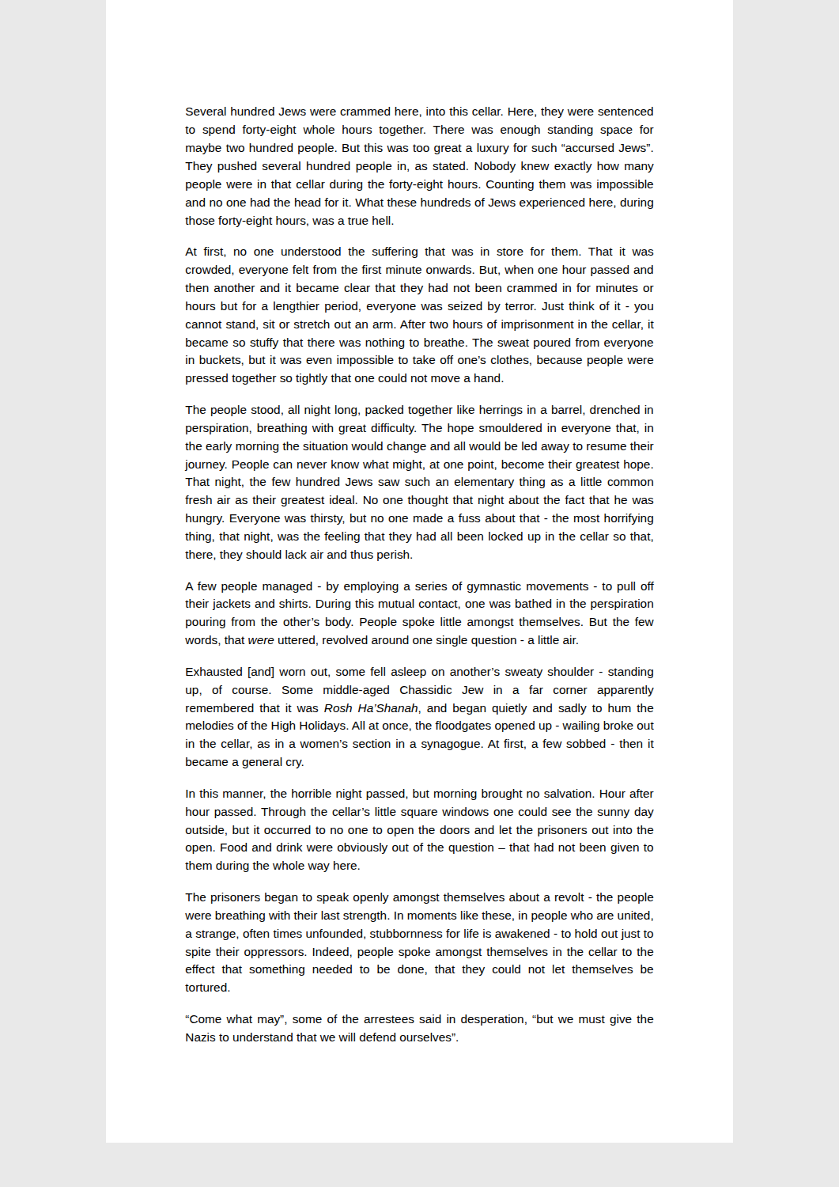Several hundred Jews were crammed here, into this cellar. Here, they were sentenced to spend forty-eight whole hours together. There was enough standing space for maybe two hundred people. But this was too great a luxury for such “accursed Jews”. They pushed several hundred people in, as stated. Nobody knew exactly how many people were in that cellar during the forty-eight hours. Counting them was impossible and no one had the head for it. What these hundreds of Jews experienced here, during those forty-eight hours, was a true hell.
At first, no one understood the suffering that was in store for them. That it was crowded, everyone felt from the first minute onwards. But, when one hour passed and then another and it became clear that they had not been crammed in for minutes or hours but for a lengthier period, everyone was seized by terror. Just think of it - you cannot stand, sit or stretch out an arm. After two hours of imprisonment in the cellar, it became so stuffy that there was nothing to breathe. The sweat poured from everyone in buckets, but it was even impossible to take off one’s clothes, because people were pressed together so tightly that one could not move a hand.
The people stood, all night long, packed together like herrings in a barrel, drenched in perspiration, breathing with great difficulty. The hope smouldered in everyone that, in the early morning the situation would change and all would be led away to resume their journey. People can never know what might, at one point, become their greatest hope. That night, the few hundred Jews saw such an elementary thing as a little common fresh air as their greatest ideal. No one thought that night about the fact that he was hungry. Everyone was thirsty, but no one made a fuss about that - the most horrifying thing, that night, was the feeling that they had all been locked up in the cellar so that, there, they should lack air and thus perish.
A few people managed - by employing a series of gymnastic movements - to pull off their jackets and shirts. During this mutual contact, one was bathed in the perspiration pouring from the other’s body. People spoke little amongst themselves. But the few words, that were uttered, revolved around one single question - a little air.
Exhausted [and] worn out, some fell asleep on another’s sweaty shoulder - standing up, of course. Some middle-aged Chassidic Jew in a far corner apparently remembered that it was Rosh Ha’Shanah, and began quietly and sadly to hum the melodies of the High Holidays. All at once, the floodgates opened up - wailing broke out in the cellar, as in a women’s section in a synagogue. At first, a few sobbed - then it became a general cry.
In this manner, the horrible night passed, but morning brought no salvation. Hour after hour passed. Through the cellar’s little square windows one could see the sunny day outside, but it occurred to no one to open the doors and let the prisoners out into the open. Food and drink were obviously out of the question – that had not been given to them during the whole way here.
The prisoners began to speak openly amongst themselves about a revolt - the people were breathing with their last strength. In moments like these, in people who are united, a strange, often times unfounded, stubbornness for life is awakened - to hold out just to spite their oppressors. Indeed, people spoke amongst themselves in the cellar to the effect that something needed to be done, that they could not let themselves be tortured.
“Come what may”, some of the arrestees said in desperation, “but we must give the Nazis to understand that we will defend ourselves”.